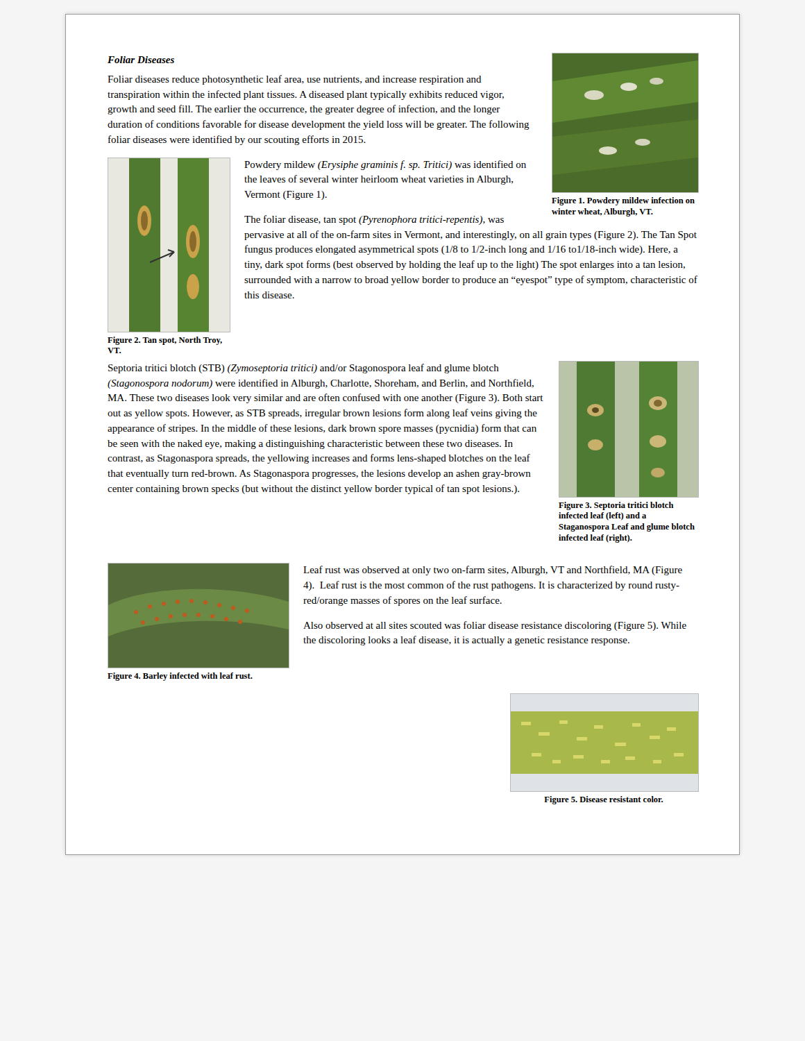Figure 1. Powdery mildew infection on winter wheat, Alburgh, VT.
Foliar Diseases
Foliar diseases reduce photosynthetic leaf area, use nutrients, and increase respiration and transpiration within the infected plant tissues. A diseased plant typically exhibits reduced vigor, growth and seed fill. The earlier the occurrence, the greater degree of infection, and the longer duration of conditions favorable for disease development the yield loss will be greater. The following foliar diseases were identified by our scouting efforts in 2015.
Figure 2. Tan spot, North Troy, VT.
Powdery mildew (Erysiphe graminis f. sp. Tritici) was identified on the leaves of several winter heirloom wheat varieties in Alburgh, Vermont (Figure 1).
The foliar disease, tan spot (Pyrenophora tritici-repentis), was pervasive at all of the on-farm sites in Vermont, and interestingly, on all grain types (Figure 2). The Tan Spot fungus produces elongated asymmetrical spots (1/8 to 1/2-inch long and 1/16 to1/18-inch wide). Here, a tiny, dark spot forms (best observed by holding the leaf up to the light) The spot enlarges into a tan lesion, surrounded with a narrow to broad yellow border to produce an “eyespot” type of symptom, characteristic of this disease.
Figure 3. Septoria tritici blotch infected leaf (left) and a Staganospora Leaf and glume blotch infected leaf (right).
Septoria tritici blotch (STB) (Zymoseptoria tritici) and/or Stagonospora leaf and glume blotch (Stagonospora nodorum) were identified in Alburgh, Charlotte, Shoreham, and Berlin, and Northfield, MA. These two diseases look very similar and are often confused with one another (Figure 3). Both start out as yellow spots. However, as STB spreads, irregular brown lesions form along leaf veins giving the appearance of stripes. In the middle of these lesions, dark brown spore masses (pycnidia) form that can be seen with the naked eye, making a distinguishing characteristic between these two diseases. In contrast, as Stagonaspora spreads, the yellowing increases and forms lens-shaped blotches on the leaf that eventually turn red-brown. As Stagonaspora progresses, the lesions develop an ashen gray-brown center containing brown specks (but without the distinct yellow border typical of tan spot lesions.).
Figure 4. Barley infected with leaf rust.
Leaf rust was observed at only two on-farm sites, Alburgh, VT and Northfield, MA (Figure 4). Leaf rust is the most common of the rust pathogens. It is characterized by round rusty-red/orange masses of spores on the leaf surface.
Also observed at all sites scouted was foliar disease resistance discoloring (Figure 5). While the discoloring looks a leaf disease, it is actually a genetic resistance response.
Figure 5. Disease resistant color.